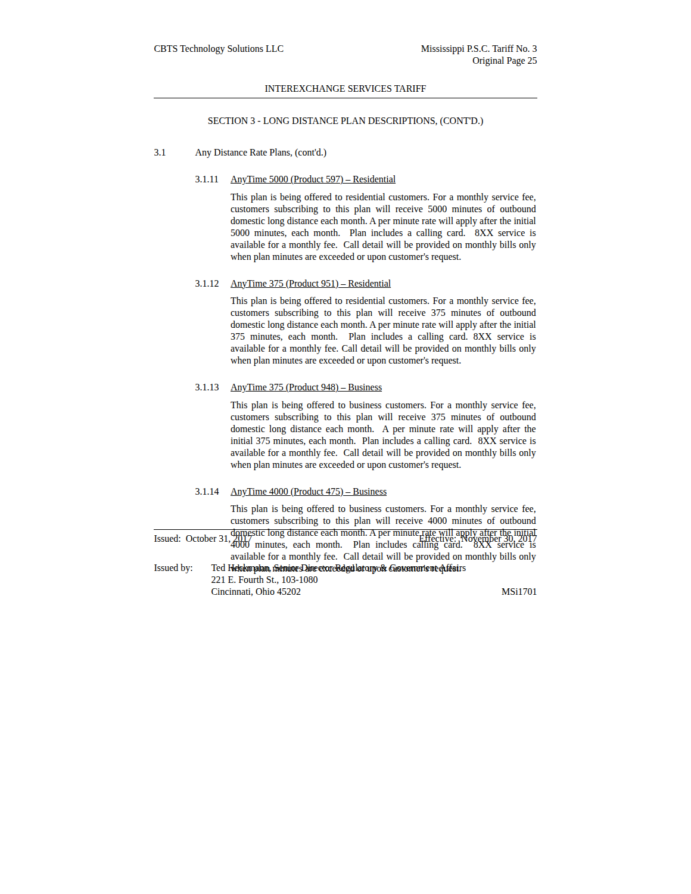CBTS Technology Solutions LLC
Mississippi P.S.C. Tariff No. 3
Original Page 25
INTEREXCHANGE SERVICES TARIFF
SECTION 3 - LONG DISTANCE PLAN DESCRIPTIONS, (CONT'D.)
3.1
Any Distance Rate Plans, (cont'd.)
3.1.11
AnyTime 5000 (Product 597) – Residential
This plan is being offered to residential customers. For a monthly service fee, customers subscribing to this plan will receive 5000 minutes of outbound domestic long distance each month. A per minute rate will apply after the initial 5000 minutes, each month. Plan includes a calling card. 8XX service is available for a monthly fee. Call detail will be provided on monthly bills only when plan minutes are exceeded or upon customer's request.
3.1.12
AnyTime 375 (Product 951) – Residential
This plan is being offered to residential customers. For a monthly service fee, customers subscribing to this plan will receive 375 minutes of outbound domestic long distance each month. A per minute rate will apply after the initial 375 minutes, each month. Plan includes a calling card. 8XX service is available for a monthly fee. Call detail will be provided on monthly bills only when plan minutes are exceeded or upon customer's request.
3.1.13
AnyTime 375 (Product 948) – Business
This plan is being offered to business customers. For a monthly service fee, customers subscribing to this plan will receive 375 minutes of outbound domestic long distance each month. A per minute rate will apply after the initial 375 minutes, each month. Plan includes a calling card. 8XX service is available for a monthly fee. Call detail will be provided on monthly bills only when plan minutes are exceeded or upon customer's request.
3.1.14
AnyTime 4000 (Product 475) – Business
This plan is being offered to business customers. For a monthly service fee, customers subscribing to this plan will receive 4000 minutes of outbound domestic long distance each month. A per minute rate will apply after the initial 4000 minutes, each month. Plan includes calling card. 8XX service is available for a monthly fee. Call detail will be provided on monthly bills only when plan minutes are exceeded or upon customer's request.
Issued: October 31, 2017
Effective: November 30, 2017
Issued by:
Ted Heckmann, Senior Director Regulatory & Government Affairs
221 E. Fourth St., 103-1080
Cincinnati, Ohio 45202 MSi1701